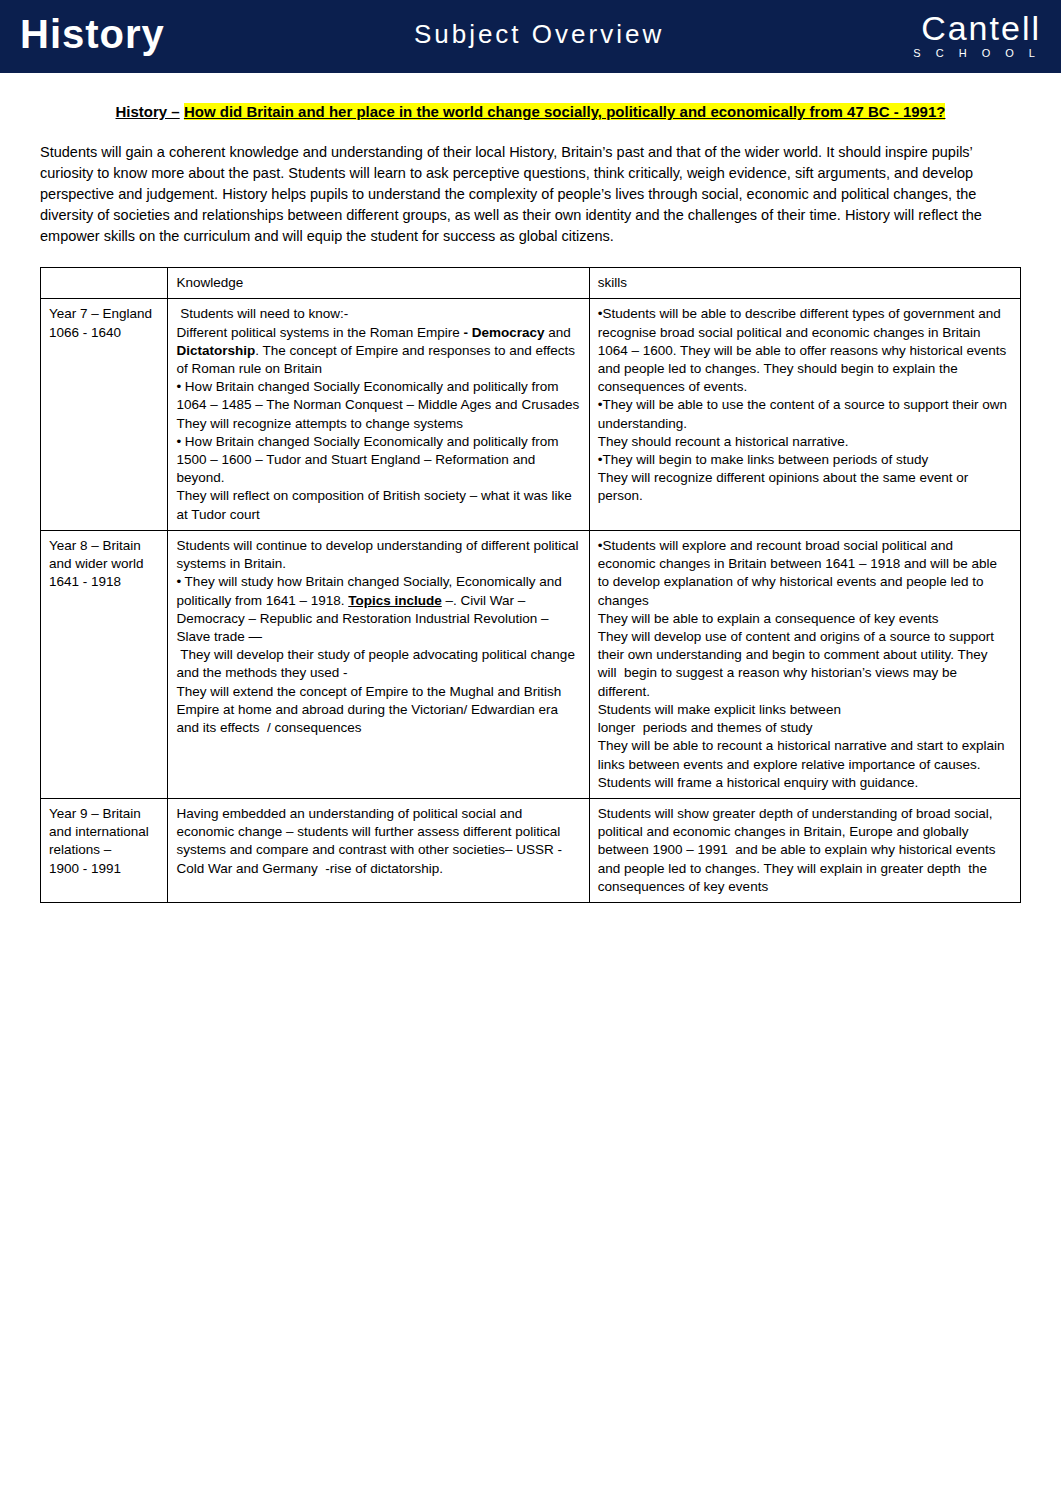History
Subject Overview
Cantell
S C H O O L
History – How did Britain and her place in the world change socially, politically and economically from 47 BC - 1991?
Students will gain a coherent knowledge and understanding of their local History, Britain’s past and that of the wider world. It should inspire pupils’ curiosity to know more about the past. Students will learn to ask perceptive questions, think critically, weigh evidence, sift arguments, and develop perspective and judgement. History helps pupils to understand the complexity of people’s lives through social, economic and political changes, the diversity of societies and relationships between different groups, as well as their own identity and the challenges of their time. History will reflect the empower skills on the curriculum and will equip the student for success as global citizens.
| | Knowledge | skills |
| --- | --- | --- |
| Year 7 – England 1066 - 1640 | Students will need to know:- Different political systems in the Roman Empire - Democracy and Dictatorship . The concept of Empire and responses to and effects of Roman rule on Britain • How Britain changed Socially Economically and politically from 1064 – 1485 – The Norman Conquest – Middle Ages and Crusades They will recognize attempts to change systems • How Britain changed Socially Economically and politically from 1500 – 1600 – Tudor and Stuart England – Reformation and beyond. They will reflect on composition of British society – what it was like at Tudor court | •Students will be able to describe different types of government and recognise broad social political and economic changes in Britain 1064 – 1600. They will be able to offer reasons why historical events and people led to changes. They should begin to explain the consequences of events. •They will be able to use the content of a source to support their own understanding. They should recount a historical narrative. •They will begin to make links between periods of study They will recognize different opinions about the same event or person. |
| Year 8 – Britain and wider world 1641 - 1918 | Students will continue to develop understanding of different political systems in Britain. • They will study how Britain changed Socially, Economically and politically from 1641 – 1918. Topics include –. Civil War – Democracy – Republic and Restoration Industrial Revolution – Slave trade — They will develop their study of people advocating political change and the methods they used - They will extend the concept of Empire to the Mughal and British Empire at home and abroad during the Victorian/ Edwardian era and its effects / consequences | •Students will explore and recount broad social political and economic changes in Britain between 1641 – 1918 and will be able to develop explanation of why historical events and people led to changes They will be able to explain a consequence of key events They will develop use of content and origins of a source to support their own understanding and begin to comment about utility. They will begin to suggest a reason why historian’s views may be different. Students will make explicit links between longer periods and themes of study They will be able to recount a historical narrative and start to explain links between events and explore relative importance of causes. Students will frame a historical enquiry with guidance. |
| Year 9 – Britain and international relations – 1900 - 1991 | Having embedded an understanding of political social and economic change – students will further assess different political systems and compare and contrast with other societies– USSR - Cold War and Germany -rise of dictatorship. | Students will show greater depth of understanding of broad social, political and economic changes in Britain, Europe and globally between 1900 – 1991 and be able to explain why historical events and people led to changes. They will explain in greater depth the consequences of key events |